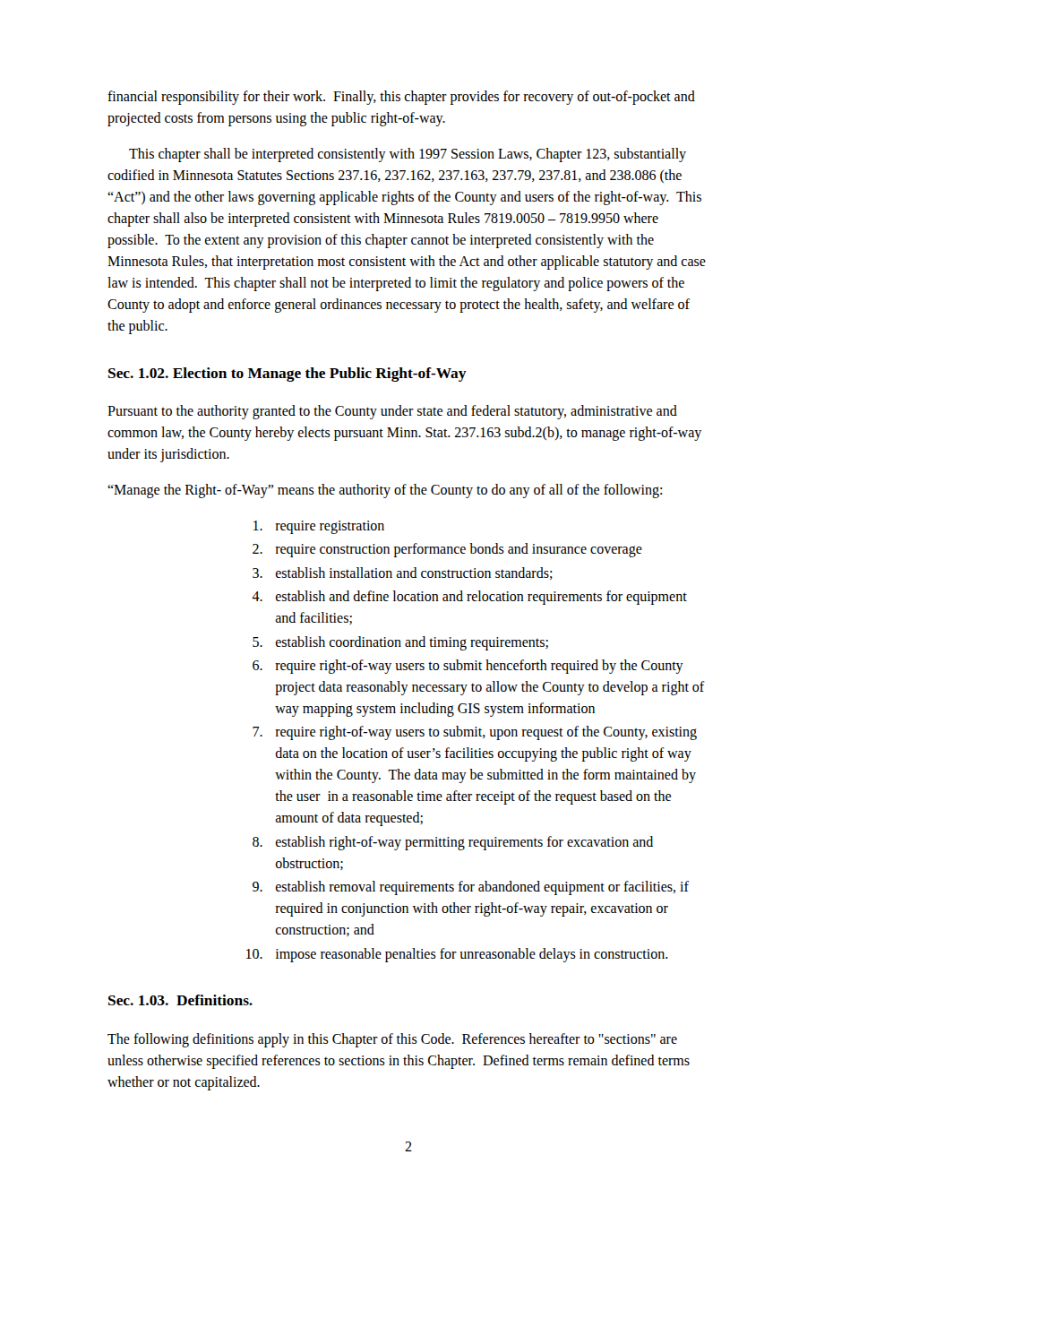financial responsibility for their work. Finally, this chapter provides for recovery of out-of-pocket and projected costs from persons using the public right-of-way.
This chapter shall be interpreted consistently with 1997 Session Laws, Chapter 123, substantially codified in Minnesota Statutes Sections 237.16, 237.162, 237.163, 237.79, 237.81, and 238.086 (the “Act”) and the other laws governing applicable rights of the County and users of the right-of-way. This chapter shall also be interpreted consistent with Minnesota Rules 7819.0050 – 7819.9950 where possible. To the extent any provision of this chapter cannot be interpreted consistently with the Minnesota Rules, that interpretation most consistent with the Act and other applicable statutory and case law is intended. This chapter shall not be interpreted to limit the regulatory and police powers of the County to adopt and enforce general ordinances necessary to protect the health, safety, and welfare of the public.
Sec. 1.02. Election to Manage the Public Right-of-Way
Pursuant to the authority granted to the County under state and federal statutory, administrative and common law, the County hereby elects pursuant Minn. Stat. 237.163 subd.2(b), to manage right-of-way under its jurisdiction.
“Manage the Right- of-Way” means the authority of the County to do any of all of the following:
require registration
require construction performance bonds and insurance coverage
establish installation and construction standards;
establish and define location and relocation requirements for equipment and facilities;
establish coordination and timing requirements;
require right-of-way users to submit henceforth required by the County project data reasonably necessary to allow the County to develop a right of way mapping system including GIS system information
require right-of-way users to submit, upon request of the County, existing data on the location of user’s facilities occupying the public right of way within the County. The data may be submitted in the form maintained by the user in a reasonable time after receipt of the request based on the amount of data requested;
establish right-of-way permitting requirements for excavation and obstruction;
establish removal requirements for abandoned equipment or facilities, if required in conjunction with other right-of-way repair, excavation or construction; and
impose reasonable penalties for unreasonable delays in construction.
Sec. 1.03. Definitions.
The following definitions apply in this Chapter of this Code. References hereafter to "sections" are unless otherwise specified references to sections in this Chapter. Defined terms remain defined terms whether or not capitalized.
2